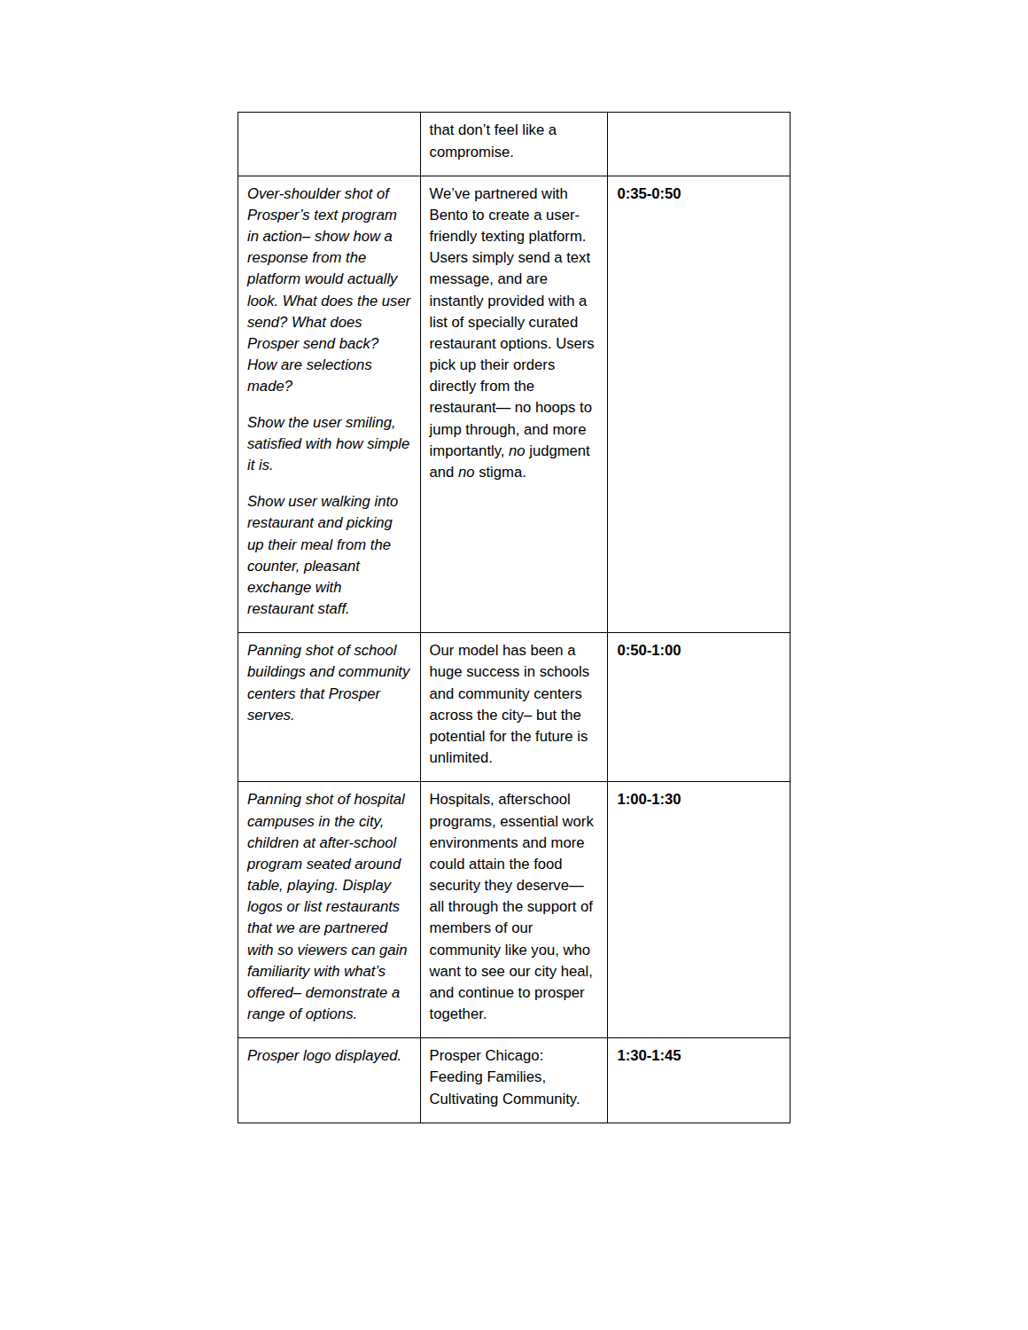| | that don’t feel like a compromise. | |
| Over-shoulder shot of Prosper’s text program in action– show how a response from the platform would actually look. What does the user send? What does Prosper send back? How are selections made? Show the user smiling, satisfied with how simple it is. Show user walking into restaurant and picking up their meal from the counter, pleasant exchange with restaurant staff. | We’ve partnered with Bento to create a user-friendly texting platform. Users simply send a text message, and are instantly provided with a list of specially curated restaurant options. Users pick up their orders directly from the restaurant— no hoops to jump through, and more importantly, no judgment and no stigma. | 0:35-0:50 |
| Panning shot of school buildings and community centers that Prosper serves. | Our model has been a huge success in schools and community centers across the city– but the potential for the future is unlimited. | 0:50-1:00 |
| Panning shot of hospital campuses in the city, children at after-school program seated around table, playing. Display logos or list restaurants that we are partnered with so viewers can gain familiarity with what’s offered– demonstrate a range of options. | Hospitals, afterschool programs, essential work environments and more could attain the food security they deserve— all through the support of members of our community like you, who want to see our city heal, and continue to prosper together. | 1:00-1:30 |
| Prosper logo displayed. | Prosper Chicago: Feeding Families, Cultivating Community. | 1:30-1:45 |